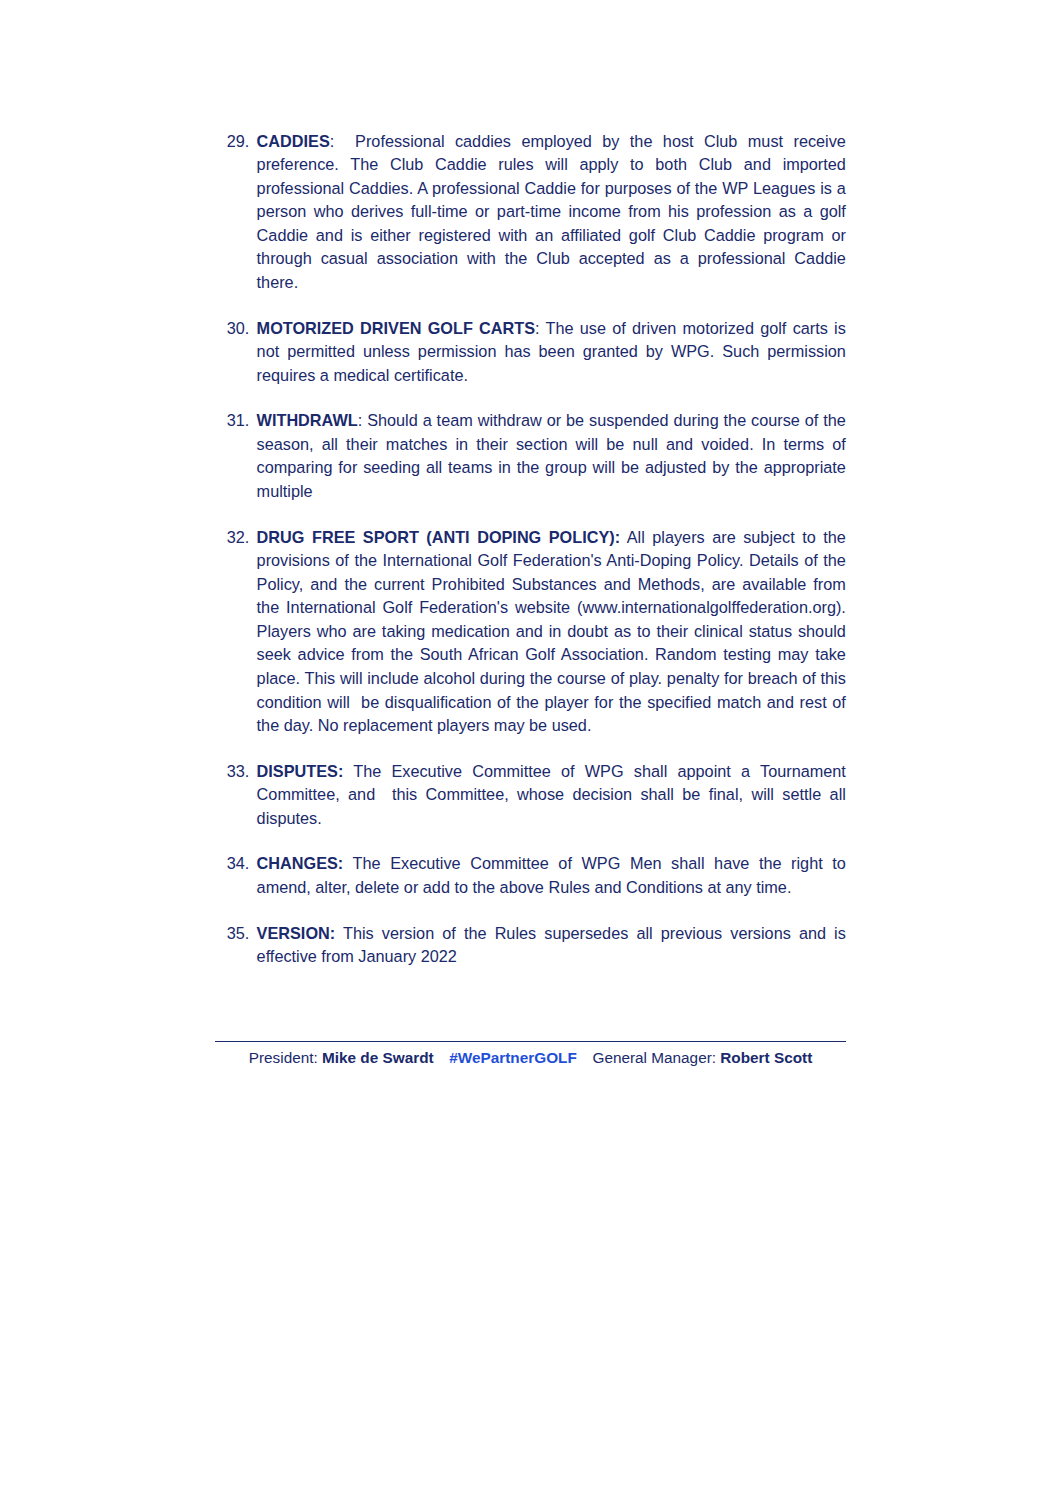CADDIES: Professional caddies employed by the host Club must receive preference. The Club Caddie rules will apply to both Club and imported professional Caddies. A professional Caddie for purposes of the WP Leagues is a person who derives full-time or part-time income from his profession as a golf Caddie and is either registered with an affiliated golf Club Caddie program or through casual association with the Club accepted as a professional Caddie there.
MOTORIZED DRIVEN GOLF CARTS: The use of driven motorized golf carts is not permitted unless permission has been granted by WPG. Such permission requires a medical certificate.
WITHDRAWL: Should a team withdraw or be suspended during the course of the season, all their matches in their section will be null and voided. In terms of comparing for seeding all teams in the group will be adjusted by the appropriate multiple
DRUG FREE SPORT (ANTI DOPING POLICY): All players are subject to the provisions of the International Golf Federation's Anti-Doping Policy. Details of the Policy, and the current Prohibited Substances and Methods, are available from the International Golf Federation's website (www.internationalgolffederation.org). Players who are taking medication and in doubt as to their clinical status should seek advice from the South African Golf Association. Random testing may take place. This will include alcohol during the course of play. penalty for breach of this condition will be disqualification of the player for the specified match and rest of the day. No replacement players may be used.
DISPUTES: The Executive Committee of WPG shall appoint a Tournament Committee, and this Committee, whose decision shall be final, will settle all disputes.
CHANGES: The Executive Committee of WPG Men shall have the right to amend, alter, delete or add to the above Rules and Conditions at any time.
VERSION: This version of the Rules supersedes all previous versions and is effective from January 2022
President: Mike de Swardt #WePartnerGOLF General Manager: Robert Scott